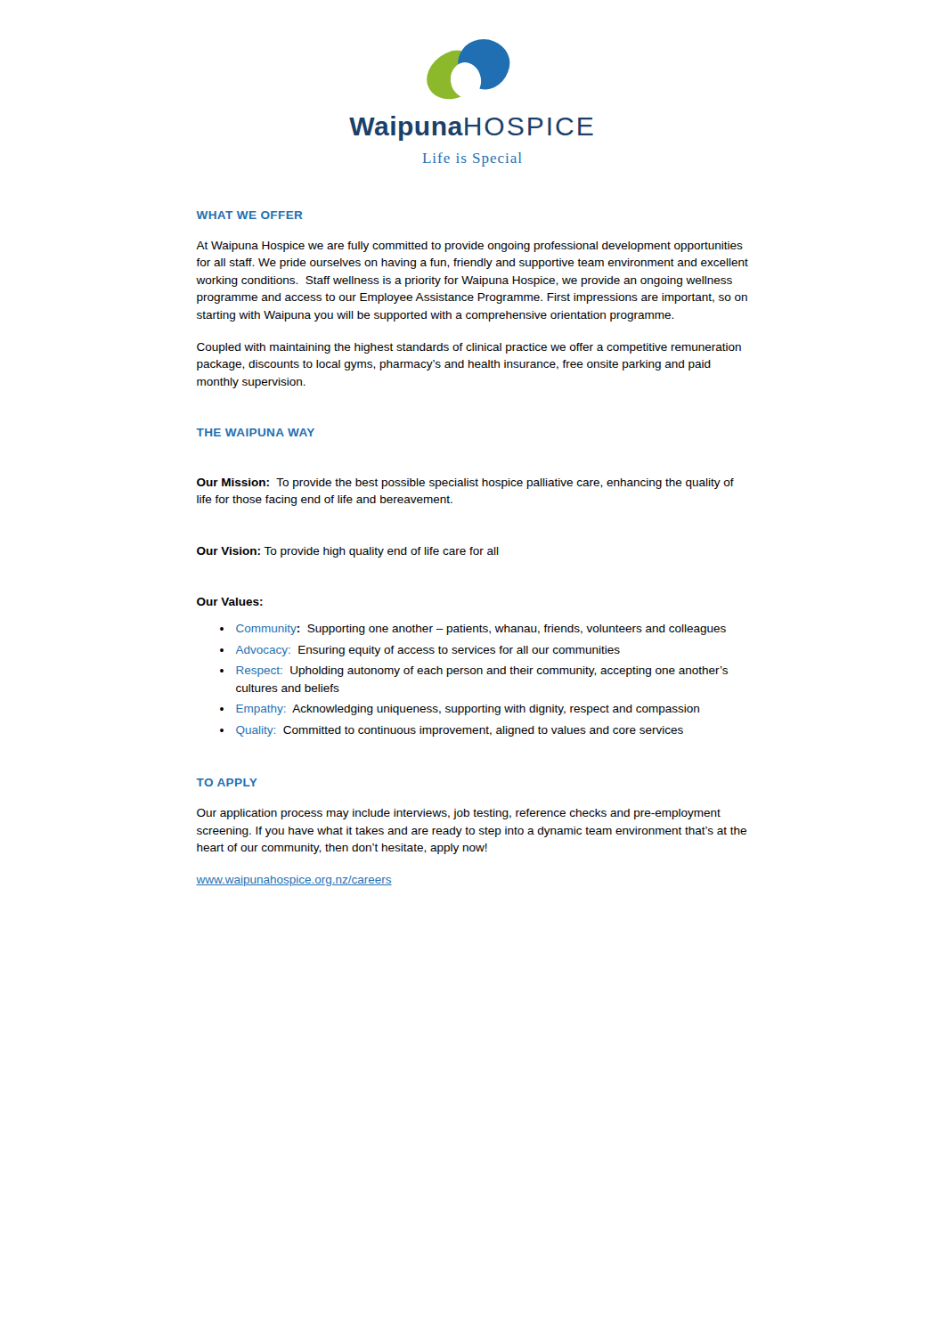Waipuna HOSPICE
Life is Special
What we offer
At Waipuna Hospice we are fully committed to provide ongoing professional development opportunities for all staff. We pride ourselves on having a fun, friendly and supportive team environment and excellent working conditions. Staff wellness is a priority for Waipuna Hospice, we provide an ongoing wellness programme and access to our Employee Assistance Programme. First impressions are important, so on starting with Waipuna you will be supported with a comprehensive orientation programme.
Coupled with maintaining the highest standards of clinical practice we offer a competitive remuneration package, discounts to local gyms, pharmacy’s and health insurance, free onsite parking and paid monthly supervision.
The Waipuna Way
Our Mission: To provide the best possible specialist hospice palliative care, enhancing the quality of life for those facing end of life and bereavement.
Our Vision: To provide high quality end of life care for all
Our Values:
Community: Supporting one another – patients, whanau, friends, volunteers and colleagues
Advocacy: Ensuring equity of access to services for all our communities
Respect: Upholding autonomy of each person and their community, accepting one another’s cultures and beliefs
Empathy: Acknowledging uniqueness, supporting with dignity, respect and compassion
Quality: Committed to continuous improvement, aligned to values and core services
To apply
Our application process may include interviews, job testing, reference checks and pre-employment screening. If you have what it takes and are ready to step into a dynamic team environment that’s at the heart of our community, then don’t hesitate, apply now!
www.waipunahospice.org.nz/careers